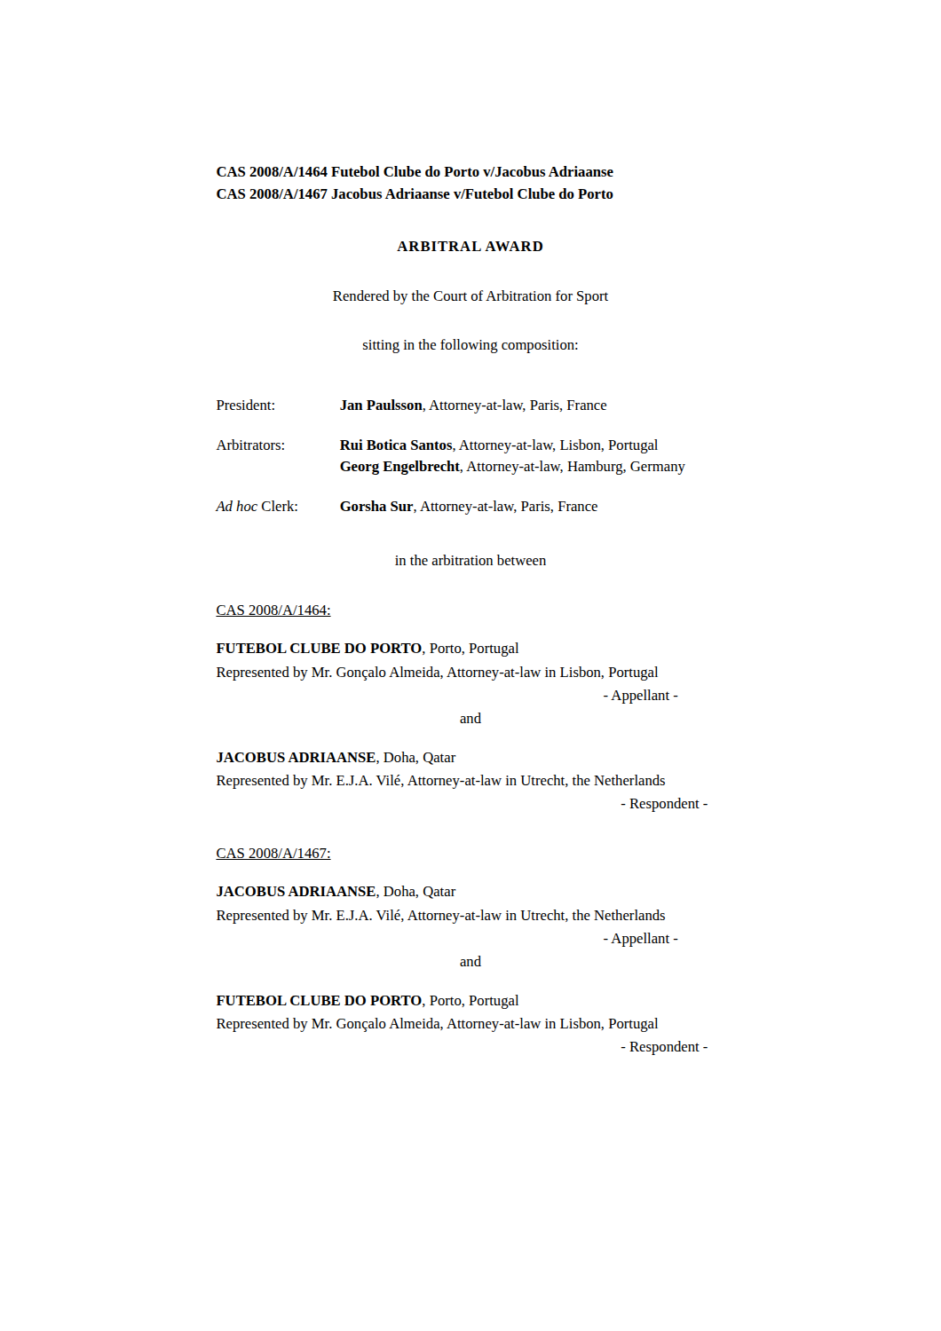CAS 2008/A/1464 Futebol Clube do Porto v/Jacobus Adriaanse
CAS 2008/A/1467 Jacobus Adriaanse v/Futebol Clube do Porto
ARBITRAL AWARD
Rendered by the Court of Arbitration for Sport
sitting in the following composition:
| President: | Jan Paulsson , Attorney-at-law, Paris, France |
| Arbitrators: | Rui Botica Santos , Attorney-at-law, Lisbon, Portugal Georg Engelbrecht , Attorney-at-law, Hamburg, Germany |
| Ad hoc Clerk: | Gorsha Sur , Attorney-at-law, Paris, France |
in the arbitration between
CAS 2008/A/1464:
FUTEBOL CLUBE DO PORTO, Porto, Portugal
Represented by Mr. Gonçalo Almeida, Attorney-at-law in Lisbon, Portugal
- Appellant -
and
JACOBUS ADRIAANSE, Doha, Qatar
Represented by Mr. E.J.A. Vilé, Attorney-at-law in Utrecht, the Netherlands
- Respondent -
CAS 2008/A/1467:
JACOBUS ADRIAANSE, Doha, Qatar
Represented by Mr. E.J.A. Vilé, Attorney-at-law in Utrecht, the Netherlands
- Appellant -
and
FUTEBOL CLUBE DO PORTO, Porto, Portugal
Represented by Mr. Gonçalo Almeida, Attorney-at-law in Lisbon, Portugal
- Respondent -